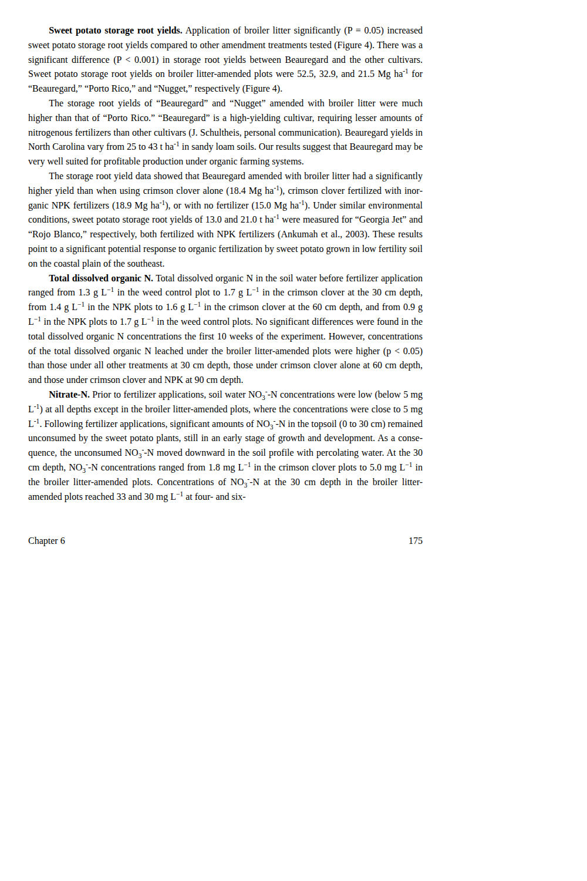Sweet potato storage root yields. Application of broiler litter significantly (P = 0.05) increased sweet potato storage root yields compared to other amendment treatments tested (Figure 4). There was a significant difference (P < 0.001) in storage root yields between Beauregard and the other cultivars. Sweet potato storage root yields on broiler litter-amended plots were 52.5, 32.9, and 21.5 Mg ha-1 for “Beauregard,” “Porto Rico,” and “Nugget,” respectively (Figure 4).
The storage root yields of “Beauregard” and “Nugget” amended with broiler litter were much higher than that of “Porto Rico.” “Beauregard” is a high-yielding cultivar, requiring lesser amounts of nitrogenous fertilizers than other cultivars (J. Schultheis, personal communication). Beauregard yields in North Carolina vary from 25 to 43 t ha-1 in sandy loam soils. Our results suggest that Beauregard may be very well suited for profitable production under organic farming systems.
The storage root yield data showed that Beauregard amended with broiler litter had a significantly higher yield than when using crimson clover alone (18.4 Mg ha-1), crimson clover fertilized with inorganic NPK fertilizers (18.9 Mg ha-1), or with no fertilizer (15.0 Mg ha-1). Under similar environmental conditions, sweet potato storage root yields of 13.0 and 21.0 t ha-1 were measured for “Georgia Jet” and “Rojo Blanco,” respectively, both fertilized with NPK fertilizers (Ankumah et al., 2003). These results point to a significant potential response to organic fertilization by sweet potato grown in low fertility soil on the coastal plain of the southeast.
Total dissolved organic N. Total dissolved organic N in the soil water before fertilizer application ranged from 1.3 g L−1 in the weed control plot to 1.7 g L−1 in the crimson clover at the 30 cm depth, from 1.4 g L−1 in the NPK plots to 1.6 g L−1 in the crimson clover at the 60 cm depth, and from 0.9 g L−1 in the NPK plots to 1.7 g L−1 in the weed control plots. No significant differences were found in the total dissolved organic N concentrations the first 10 weeks of the experiment. However, concentrations of the total dissolved organic N leached under the broiler litter-amended plots were higher (p < 0.05) than those under all other treatments at 30 cm depth, those under crimson clover alone at 60 cm depth, and those under crimson clover and NPK at 90 cm depth.
Nitrate-N. Prior to fertilizer applications, soil water NO3--N concentrations were low (below 5 mg L-1) at all depths except in the broiler litter-amended plots, where the concentrations were close to 5 mg L-1. Following fertilizer applications, significant amounts of NO3--N in the topsoil (0 to 30 cm) remained unconsumed by the sweet potato plants, still in an early stage of growth and development. As a consequence, the unconsumed NO3--N moved downward in the soil profile with percolating water. At the 30 cm depth, NO3--N concentrations ranged from 1.8 mg L−1 in the crimson clover plots to 5.0 mg L−1 in the broiler litter-amended plots. Concentrations of NO3--N at the 30 cm depth in the broiler litter-amended plots reached 33 and 30 mg L−1 at four- and six-
Chapter 6 175